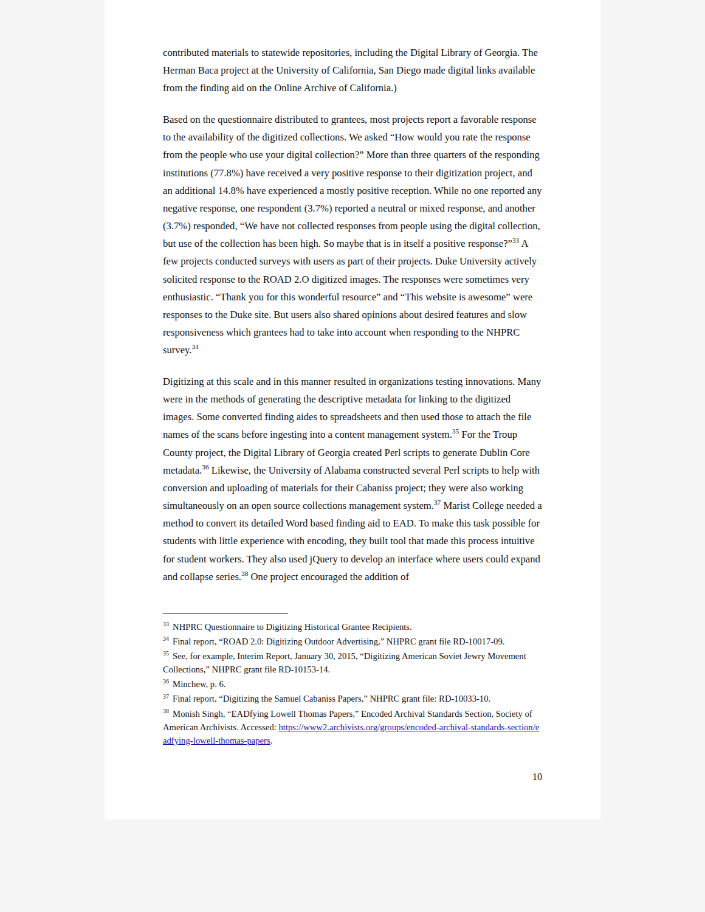contributed materials to statewide repositories, including the Digital Library of Georgia. The Herman Baca project at the University of California, San Diego made digital links available from the finding aid on the Online Archive of California.)
Based on the questionnaire distributed to grantees, most projects report a favorable response to the availability of the digitized collections. We asked “How would you rate the response from the people who use your digital collection?” More than three quarters of the responding institutions (77.8%) have received a very positive response to their digitization project, and an additional 14.8% have experienced a mostly positive reception. While no one reported any negative response, one respondent (3.7%) reported a neutral or mixed response, and another (3.7%) responded, “We have not collected responses from people using the digital collection, but use of the collection has been high. So maybe that is in itself a positive response?”33 A few projects conducted surveys with users as part of their projects. Duke University actively solicited response to the ROAD 2.O digitized images. The responses were sometimes very enthusiastic. “Thank you for this wonderful resource” and “This website is awesome” were responses to the Duke site. But users also shared opinions about desired features and slow responsiveness which grantees had to take into account when responding to the NHPRC survey.34
Digitizing at this scale and in this manner resulted in organizations testing innovations. Many were in the methods of generating the descriptive metadata for linking to the digitized images. Some converted finding aides to spreadsheets and then used those to attach the file names of the scans before ingesting into a content management system.35 For the Troup County project, the Digital Library of Georgia created Perl scripts to generate Dublin Core metadata.36 Likewise, the University of Alabama constructed several Perl scripts to help with conversion and uploading of materials for their Cabaniss project; they were also working simultaneously on an open source collections management system.37 Marist College needed a method to convert its detailed Word based finding aid to EAD. To make this task possible for students with little experience with encoding, they built tool that made this process intuitive for student workers. They also used jQuery to develop an interface where users could expand and collapse series.38 One project encouraged the addition of
33 NHPRC Questionnaire to Digitizing Historical Grantee Recipients.
34 Final report, “ROAD 2.0: Digitizing Outdoor Advertising,” NHPRC grant file RD-10017-09.
35 See, for example, Interim Report, January 30, 2015, “Digitizing American Soviet Jewry Movement Collections,” NHPRC grant file RD-10153-14.
36 Minchew, p. 6.
37 Final report, “Digitizing the Samuel Cabaniss Papers,” NHPRC grant file: RD-10033-10.
38 Monish Singh, “EADfying Lowell Thomas Papers,” Encoded Archival Standards Section, Society of American Archivists. Accessed: https://www2.archivists.org/groups/encoded-archival-standards-section/eadfying-lowell-thomas-papers.
10